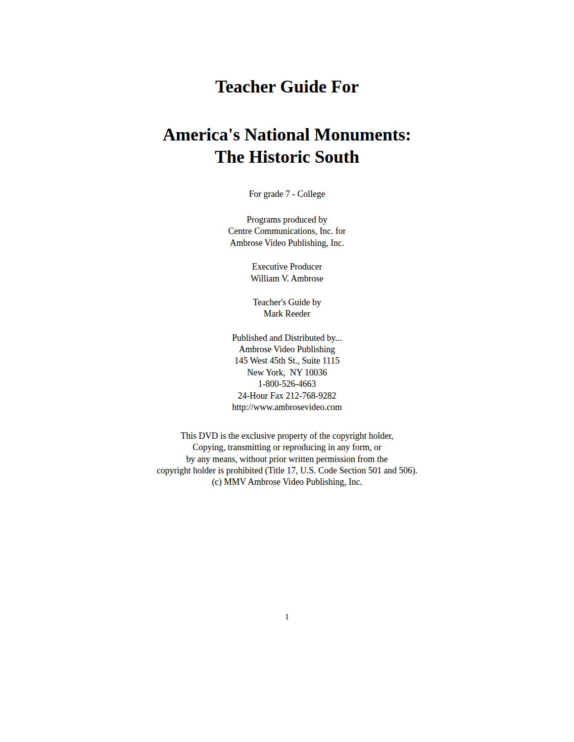Teacher Guide For
America's National Monuments:
The Historic South
For grade 7 - College
Programs produced by
Centre Communications, Inc. for
Ambrose Video Publishing, Inc.
Executive Producer
William V. Ambrose
Teacher's Guide by
Mark Reeder
Published and Distributed by...
Ambrose Video Publishing
145 West 45th St., Suite 1115
New York, NY 10036
1-800-526-4663
24-Hour Fax 212-768-9282
http://www.ambrosevideo.com
This DVD is the exclusive property of the copyright holder,
Copying, transmitting or reproducing in any form, or
by any means, without prior written permission from the
copyright holder is prohibited (Title 17, U.S. Code Section 501 and 506).
(c) MMV Ambrose Video Publishing, Inc.
1